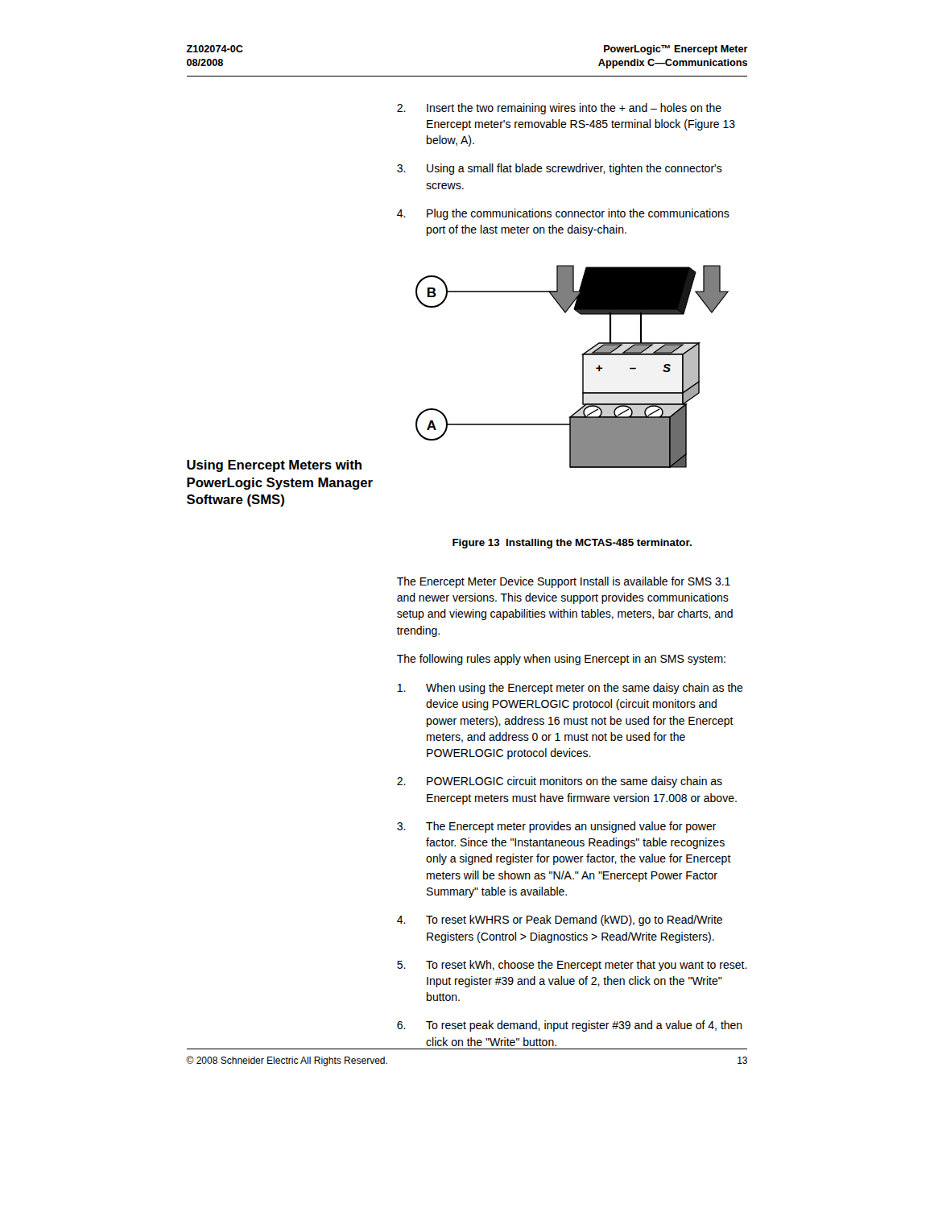Z102074-0C
08/2008
PowerLogic™ Enercept Meter
Appendix C—Communications
Using Enercept Meters with PowerLogic System Manager Software (SMS)
2. Insert the two remaining wires into the + and – holes on the Enercept meter's removable RS-485 terminal block (Figure 13 below, A).
3. Using a small flat blade screwdriver, tighten the connector's screws.
4. Plug the communications connector into the communications port of the last meter on the daisy-chain.
B A + – S
Figure 13 Installing the MCTAS-485 terminator.
The Enercept Meter Device Support Install is available for SMS 3.1 and newer versions. This device support provides communications setup and viewing capabilities within tables, meters, bar charts, and trending.
The following rules apply when using Enercept in an SMS system:
1. When using the Enercept meter on the same daisy chain as the device using POWERLOGIC protocol (circuit monitors and power meters), address 16 must not be used for the Enercept meters, and address 0 or 1 must not be used for the POWERLOGIC protocol devices.
2. POWERLOGIC circuit monitors on the same daisy chain as Enercept meters must have firmware version 17.008 or above.
3. The Enercept meter provides an unsigned value for power factor. Since the "Instantaneous Readings" table recognizes only a signed register for power factor, the value for Enercept meters will be shown as "N/A." An "Enercept Power Factor Summary" table is available.
4. To reset kWHRS or Peak Demand (kWD), go to Read/Write Registers (Control > Diagnostics > Read/Write Registers).
5. To reset kWh, choose the Enercept meter that you want to reset. Input register #39 and a value of 2, then click on the "Write" button.
6. To reset peak demand, input register #39 and a value of 4, then click on the "Write" button.
© 2008 Schneider Electric All Rights Reserved.
13